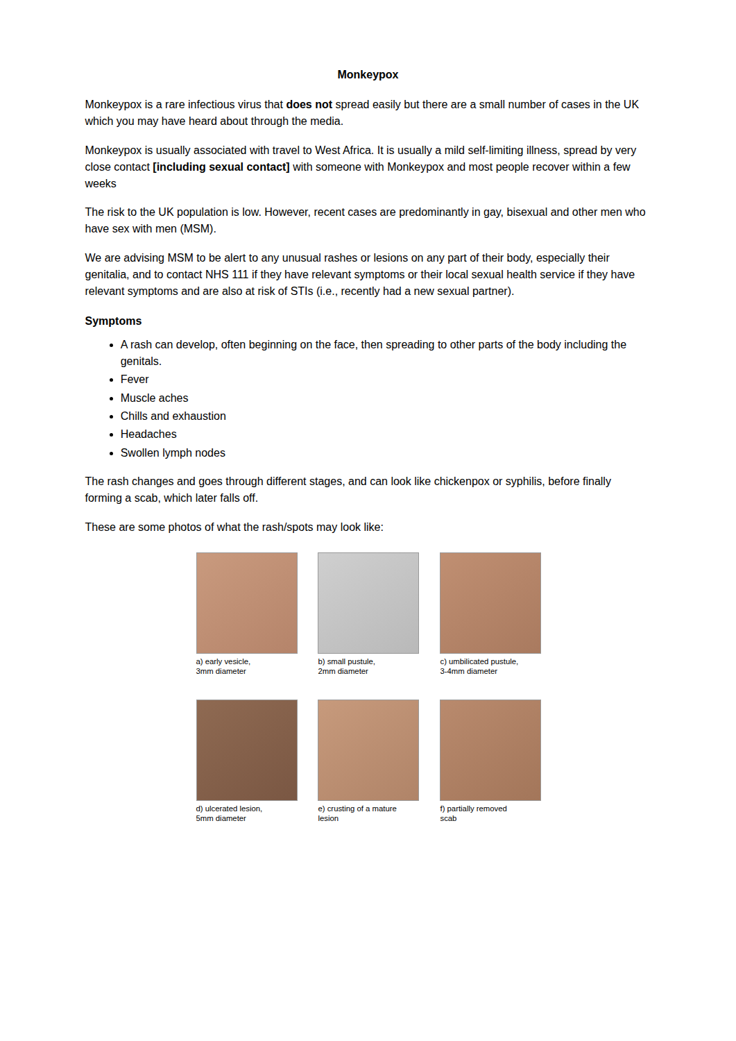Monkeypox
Monkeypox is a rare infectious virus that does not spread easily but there are a small number of cases in the UK which you may have heard about through the media.
Monkeypox is usually associated with travel to West Africa. It is usually a mild self-limiting illness, spread by very close contact [including sexual contact] with someone with Monkeypox and most people recover within a few weeks
The risk to the UK population is low. However, recent cases are predominantly in gay, bisexual and other men who have sex with men (MSM).
We are advising MSM to be alert to any unusual rashes or lesions on any part of their body, especially their genitalia, and to contact NHS 111 if they have relevant symptoms or their local sexual health service if they have relevant symptoms and are also at risk of STIs (i.e., recently had a new sexual partner).
Symptoms
A rash can develop, often beginning on the face, then spreading to other parts of the body including the genitals.
Fever
Muscle aches
Chills and exhaustion
Headaches
Swollen lymph nodes
The rash changes and goes through different stages, and can look like chickenpox or syphilis, before finally forming a scab, which later falls off.
These are some photos of what the rash/spots may look like:
a) early vesicle,
3mm diameter
b) small pustule,
2mm diameter
c) umbilicated pustule,
3-4mm diameter
d) ulcerated lesion,
5mm diameter
e) crusting of a mature
lesion
f) partially removed
scab